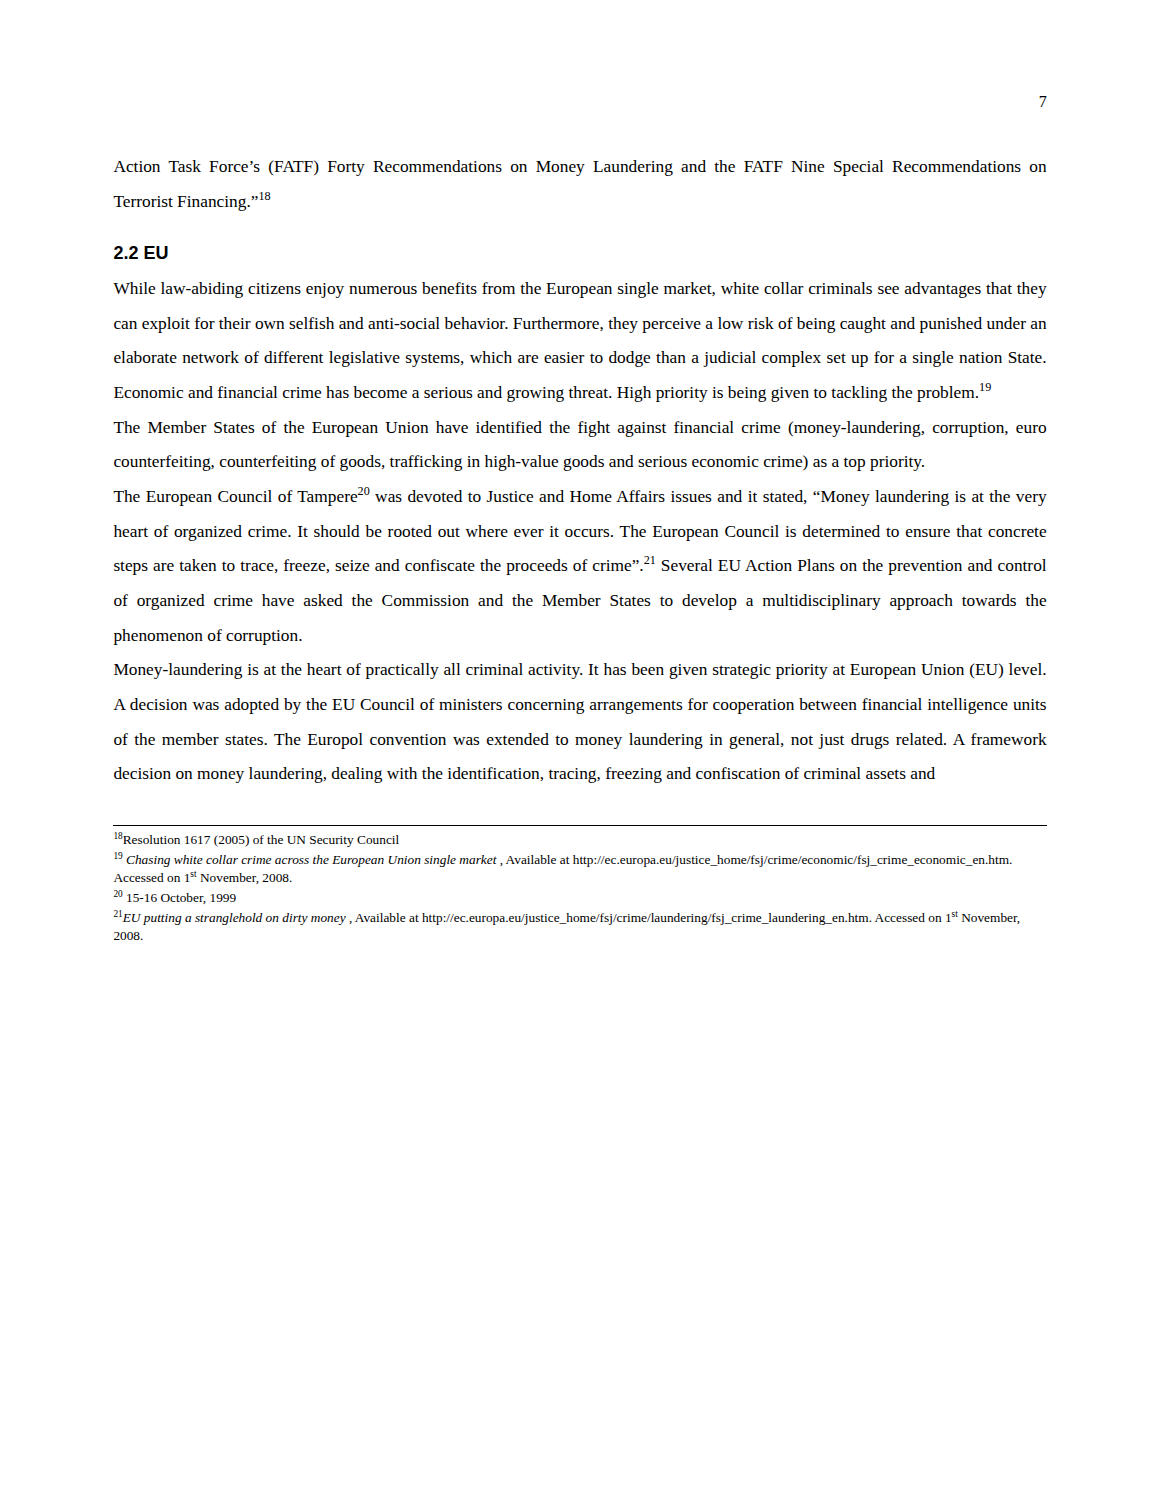7
Action Task Force’s (FATF) Forty Recommendations on Money Laundering and the FATF Nine Special Recommendations on Terrorist Financing.”18
2.2 EU
While law-abiding citizens enjoy numerous benefits from the European single market, white collar criminals see advantages that they can exploit for their own selfish and anti-social behavior. Furthermore, they perceive a low risk of being caught and punished under an elaborate network of different legislative systems, which are easier to dodge than a judicial complex set up for a single nation State. Economic and financial crime has become a serious and growing threat. High priority is being given to tackling the problem.19
The Member States of the European Union have identified the fight against financial crime (money-laundering, corruption, euro counterfeiting, counterfeiting of goods, trafficking in high-value goods and serious economic crime) as a top priority.
The European Council of Tampere20 was devoted to Justice and Home Affairs issues and it stated, “Money laundering is at the very heart of organized crime. It should be rooted out where ever it occurs. The European Council is determined to ensure that concrete steps are taken to trace, freeze, seize and confiscate the proceeds of crime”.21 Several EU Action Plans on the prevention and control of organized crime have asked the Commission and the Member States to develop a multidisciplinary approach towards the phenomenon of corruption.
Money-laundering is at the heart of practically all criminal activity. It has been given strategic priority at European Union (EU) level. A decision was adopted by the EU Council of ministers concerning arrangements for cooperation between financial intelligence units of the member states. The Europol convention was extended to money laundering in general, not just drugs related. A framework decision on money laundering, dealing with the identification, tracing, freezing and confiscation of criminal assets and
18Resolution 1617 (2005) of the UN Security Council
19 Chasing white collar crime across the European Union single market , Available at http://ec.europa.eu/justice_home/fsj/crime/economic/fsj_crime_economic_en.htm. Accessed on 1st November, 2008.
20 15-16 October, 1999
21EU putting a stranglehold on dirty money , Available at http://ec.europa.eu/justice_home/fsj/crime/laundering/fsj_crime_laundering_en.htm. Accessed on 1st November, 2008.